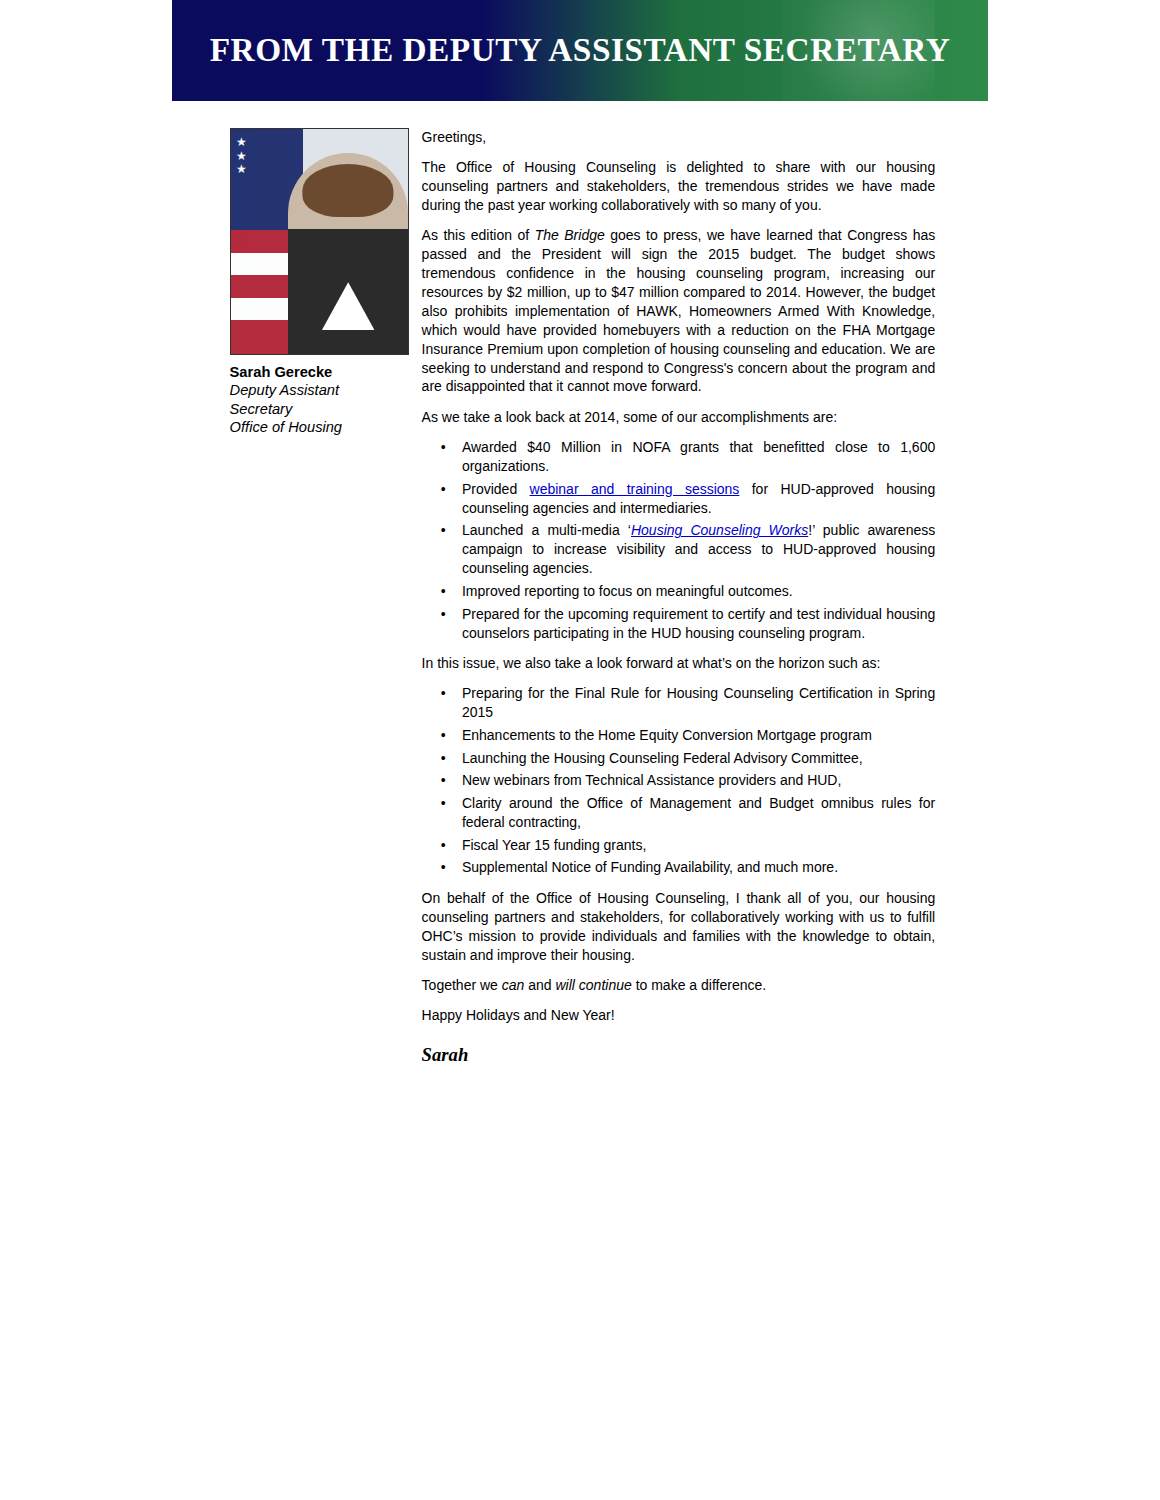FROM THE DEPUTY ASSISTANT SECRETARY
★
★
★
Sarah Gerecke
Deputy Assistant Secretary
Office of Housing
Greetings,
The Office of Housing Counseling is delighted to share with our housing counseling partners and stakeholders, the tremendous strides we have made during the past year working collaboratively with so many of you.
As this edition of The Bridge goes to press, we have learned that Congress has passed and the President will sign the 2015 budget. The budget shows tremendous confidence in the housing counseling program, increasing our resources by $2 million, up to $47 million compared to 2014. However, the budget also prohibits implementation of HAWK, Homeowners Armed With Knowledge, which would have provided homebuyers with a reduction on the FHA Mortgage Insurance Premium upon completion of housing counseling and education. We are seeking to understand and respond to Congress's concern about the program and are disappointed that it cannot move forward.
As we take a look back at 2014, some of our accomplishments are:
Awarded $40 Million in NOFA grants that benefitted close to 1,600 organizations.
Provided webinar and training sessions for HUD-approved housing counseling agencies and intermediaries.
Launched a multi-media ‘Housing Counseling Works!’ public awareness campaign to increase visibility and access to HUD-approved housing counseling agencies.
Improved reporting to focus on meaningful outcomes.
Prepared for the upcoming requirement to certify and test individual housing counselors participating in the HUD housing counseling program.
In this issue, we also take a look forward at what’s on the horizon such as:
Preparing for the Final Rule for Housing Counseling Certification in Spring 2015
Enhancements to the Home Equity Conversion Mortgage program
Launching the Housing Counseling Federal Advisory Committee,
New webinars from Technical Assistance providers and HUD,
Clarity around the Office of Management and Budget omnibus rules for federal contracting,
Fiscal Year 15 funding grants,
Supplemental Notice of Funding Availability, and much more.
On behalf of the Office of Housing Counseling, I thank all of you, our housing counseling partners and stakeholders, for collaboratively working with us to fulfill OHC’s mission to provide individuals and families with the knowledge to obtain, sustain and improve their housing.
Together we can and will continue to make a difference.
Happy Holidays and New Year!
Sarah